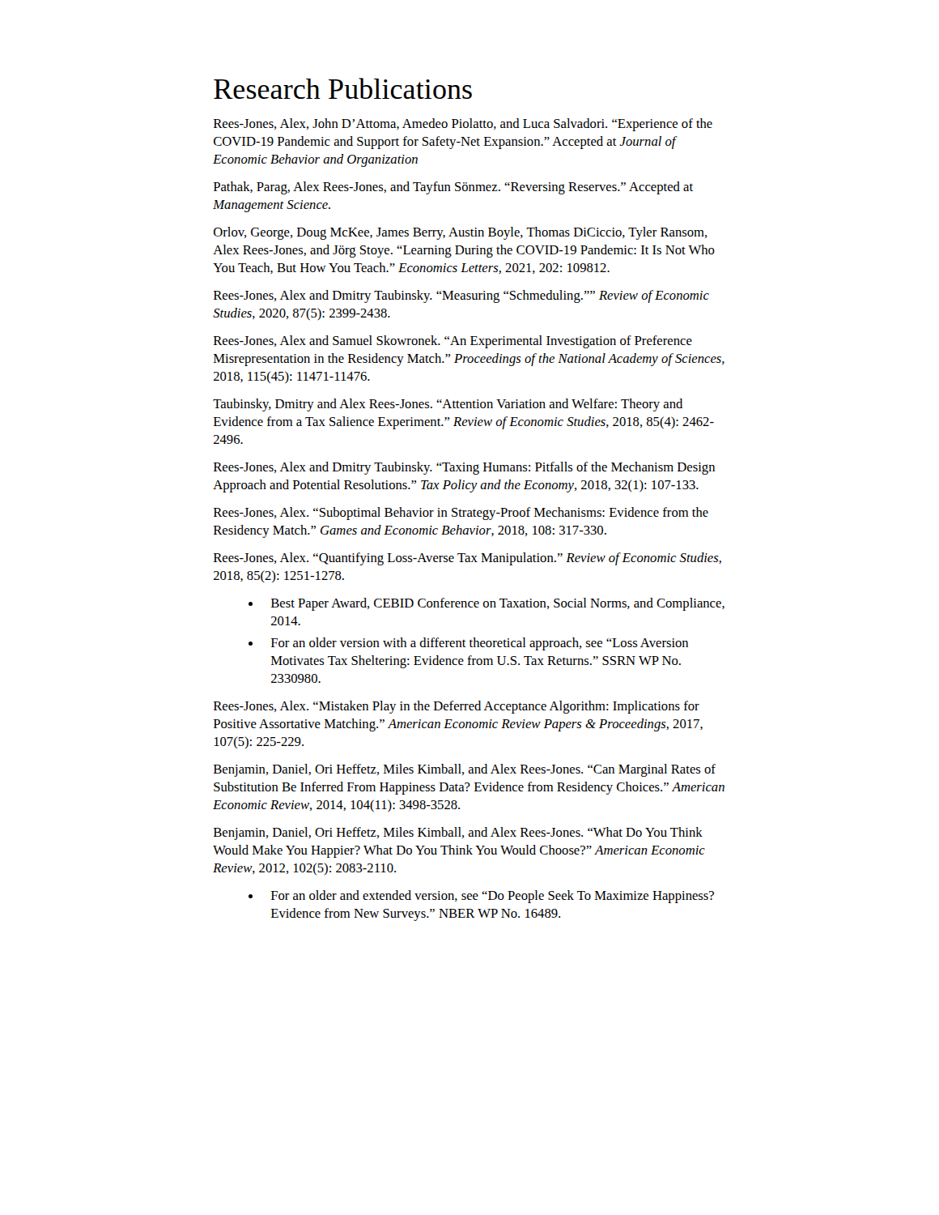Research Publications
Rees-Jones, Alex, John D’Attoma, Amedeo Piolatto, and Luca Salvadori. “Experience of the COVID-19 Pandemic and Support for Safety-Net Expansion.” Accepted at Journal of Economic Behavior and Organization
Pathak, Parag, Alex Rees-Jones, and Tayfun Sönmez. “Reversing Reserves.” Accepted at Management Science.
Orlov, George, Doug McKee, James Berry, Austin Boyle, Thomas DiCiccio, Tyler Ransom, Alex Rees-Jones, and Jörg Stoye. “Learning During the COVID-19 Pandemic: It Is Not Who You Teach, But How You Teach.” Economics Letters, 2021, 202: 109812.
Rees-Jones, Alex and Dmitry Taubinsky. “Measuring “Schmeduling.”” Review of Economic Studies, 2020, 87(5): 2399-2438.
Rees-Jones, Alex and Samuel Skowronek. “An Experimental Investigation of Preference Misrepresentation in the Residency Match.” Proceedings of the National Academy of Sciences, 2018, 115(45): 11471-11476.
Taubinsky, Dmitry and Alex Rees-Jones. “Attention Variation and Welfare: Theory and Evidence from a Tax Salience Experiment.” Review of Economic Studies, 2018, 85(4): 2462-2496.
Rees-Jones, Alex and Dmitry Taubinsky. “Taxing Humans: Pitfalls of the Mechanism Design Approach and Potential Resolutions.” Tax Policy and the Economy, 2018, 32(1): 107-133.
Rees-Jones, Alex. “Suboptimal Behavior in Strategy-Proof Mechanisms: Evidence from the Residency Match.” Games and Economic Behavior, 2018, 108: 317-330.
Rees-Jones, Alex. “Quantifying Loss-Averse Tax Manipulation.” Review of Economic Studies, 2018, 85(2): 1251-1278.
Best Paper Award, CEBID Conference on Taxation, Social Norms, and Compliance, 2014.
For an older version with a different theoretical approach, see “Loss Aversion Motivates Tax Sheltering: Evidence from U.S. Tax Returns.” SSRN WP No. 2330980.
Rees-Jones, Alex. “Mistaken Play in the Deferred Acceptance Algorithm: Implications for Positive Assortative Matching.” American Economic Review Papers & Proceedings, 2017, 107(5): 225-229.
Benjamin, Daniel, Ori Heffetz, Miles Kimball, and Alex Rees-Jones. “Can Marginal Rates of Substitution Be Inferred From Happiness Data? Evidence from Residency Choices.” American Economic Review, 2014, 104(11): 3498-3528.
Benjamin, Daniel, Ori Heffetz, Miles Kimball, and Alex Rees-Jones. “What Do You Think Would Make You Happier? What Do You Think You Would Choose?” American Economic Review, 2012, 102(5): 2083-2110.
For an older and extended version, see “Do People Seek To Maximize Happiness? Evidence from New Surveys.” NBER WP No. 16489.